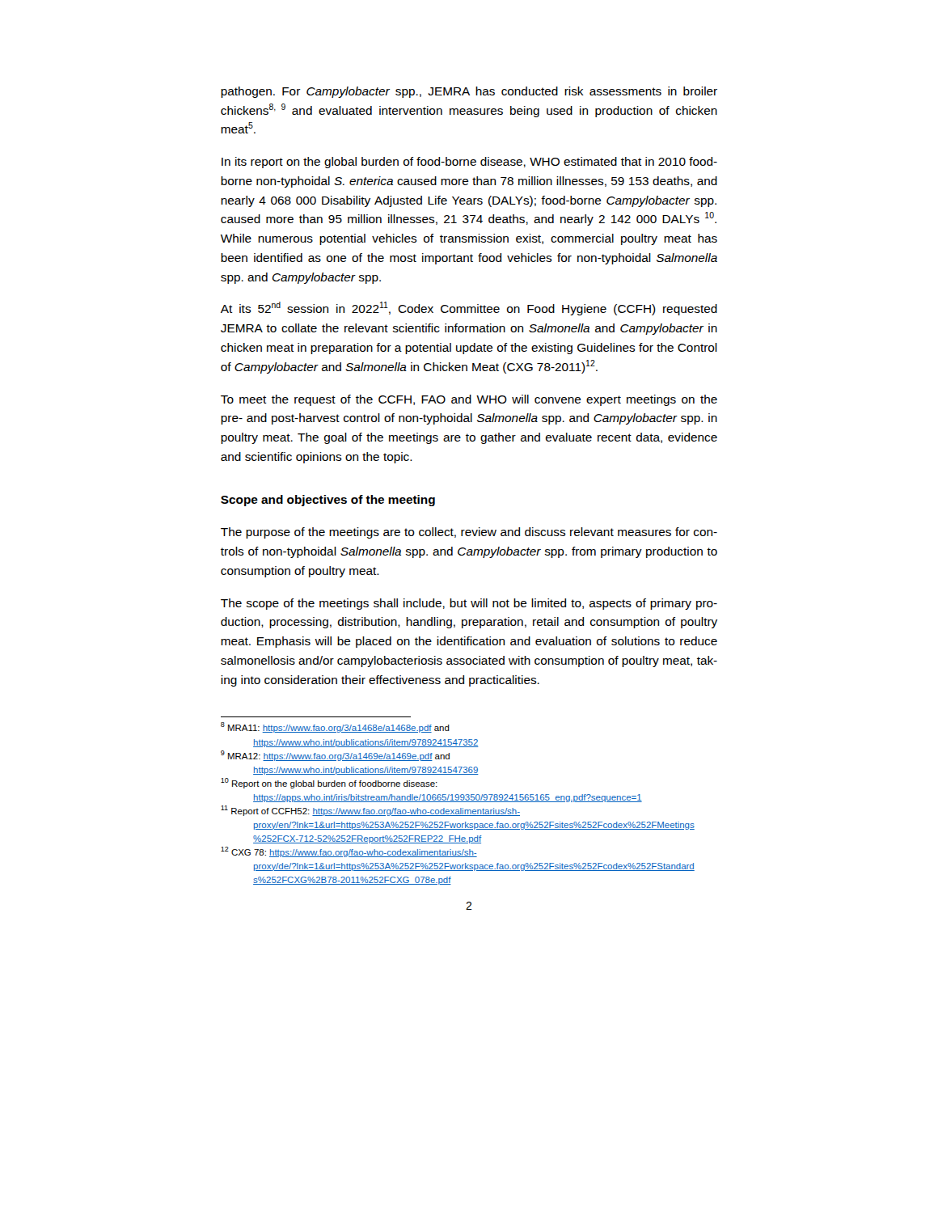pathogen. For Campylobacter spp., JEMRA has conducted risk assessments in broiler chickens8, 9 and evaluated intervention measures being used in production of chicken meat5.
In its report on the global burden of food-borne disease, WHO estimated that in 2010 food-borne non-typhoidal S. enterica caused more than 78 million illnesses, 59 153 deaths, and nearly 4 068 000 Disability Adjusted Life Years (DALYs); food-borne Campylobacter spp. caused more than 95 million illnesses, 21 374 deaths, and nearly 2 142 000 DALYs 10. While numerous potential vehicles of transmission exist, commercial poultry meat has been identified as one of the most important food vehicles for non-typhoidal Salmonella spp. and Campylobacter spp.
At its 52nd session in 202211, Codex Committee on Food Hygiene (CCFH) requested JEMRA to collate the relevant scientific information on Salmonella and Campylobacter in chicken meat in preparation for a potential update of the existing Guidelines for the Control of Campylobacter and Salmonella in Chicken Meat (CXG 78-2011)12.
To meet the request of the CCFH, FAO and WHO will convene expert meetings on the pre- and post-harvest control of non-typhoidal Salmonella spp. and Campylobacter spp. in poultry meat. The goal of the meetings are to gather and evaluate recent data, evidence and scientific opinions on the topic.
Scope and objectives of the meeting
The purpose of the meetings are to collect, review and discuss relevant measures for controls of non-typhoidal Salmonella spp. and Campylobacter spp. from primary production to consumption of poultry meat.
The scope of the meetings shall include, but will not be limited to, aspects of primary production, processing, distribution, handling, preparation, retail and consumption of poultry meat. Emphasis will be placed on the identification and evaluation of solutions to reduce salmonellosis and/or campylobacteriosis associated with consumption of poultry meat, taking into consideration their effectiveness and practicalities.
8 MRA11: https://www.fao.org/3/a1468e/a1468e.pdf and
https://www.who.int/publications/i/item/9789241547352
9 MRA12: https://www.fao.org/3/a1469e/a1469e.pdf and
https://www.who.int/publications/i/item/9789241547369
10 Report on the global burden of foodborne disease:
https://apps.who.int/iris/bitstream/handle/10665/199350/9789241565165_eng.pdf?sequence=1
11 Report of CCFH52: https://www.fao.org/fao-who-codexalimentarius/sh-
proxy/en/?lnk=1&url=https%253A%252F%252Fworkspace.fao.org%252Fsites%252Fcodex%252FMeetings
%252FCX-712-52%252FReport%252FREP22_FHe.pdf
12 CXG 78: https://www.fao.org/fao-who-codexalimentarius/sh-
proxy/de/?lnk=1&url=https%253A%252F%252Fworkspace.fao.org%252Fsites%252Fcodex%252FStandard
s%252FCXG%2B78-2011%252FCXG_078e.pdf
2